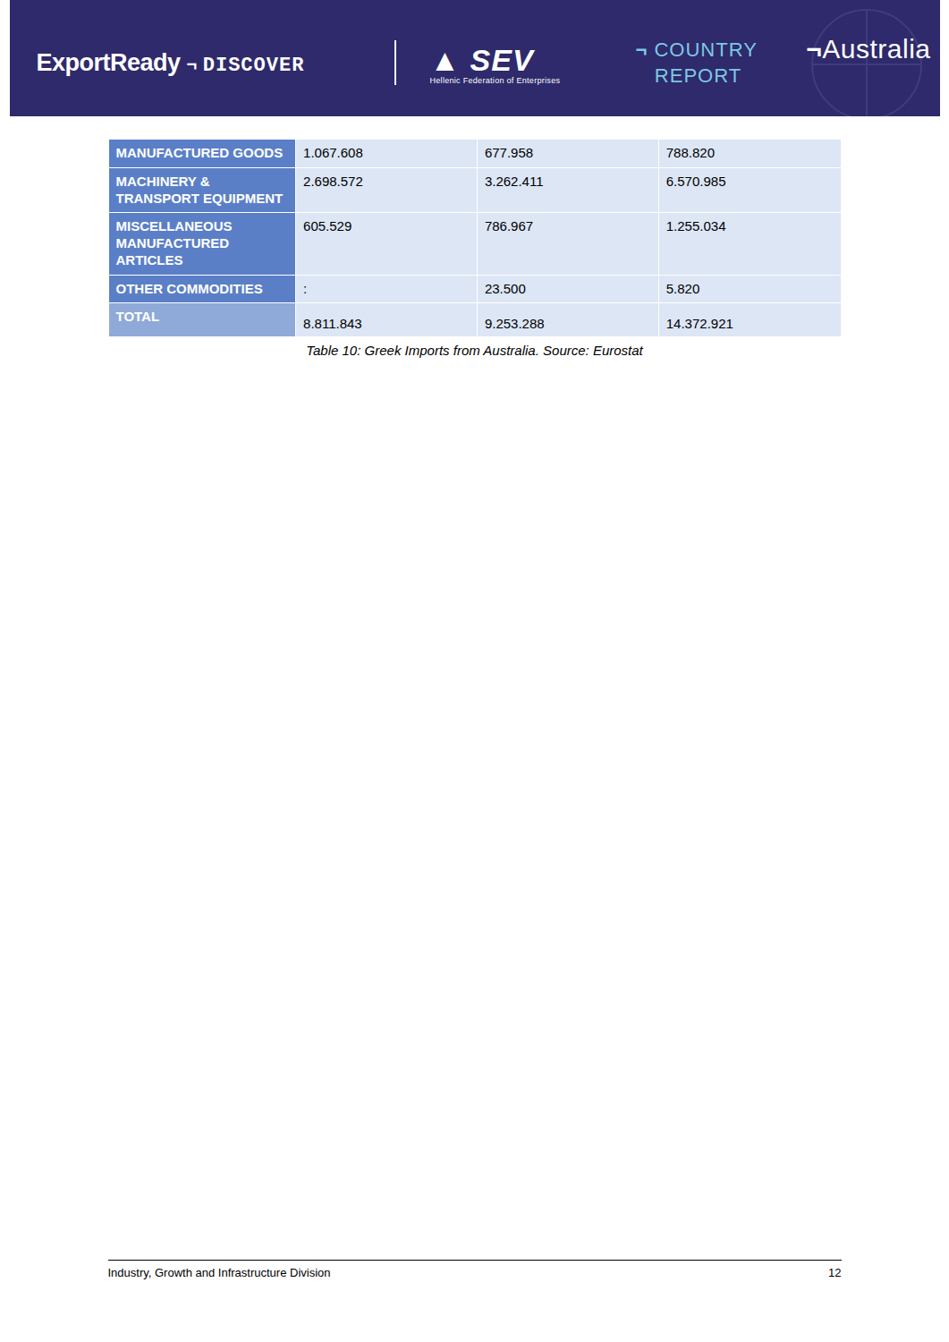ExportReady ¬ DISCOVER
▲ SEV
Hellenic Federation of Enterprises
¬ COUNTRY
REPORT
¬Australia
| Manufactured Goods | 1.067.608 | 677.958 | 788.820 |
| Machinery & Transport Equipment | 2.698.572 | 3.262.411 | 6.570.985 |
| Miscellaneous Manufactured Articles | 605.529 | 786.967 | 1.255.034 |
| Other Commodities | : | 23.500 | 5.820 |
| Total | 8.811.843 | 9.253.288 | 14.372.921 |
Table 10: Greek Imports from Australia. Source: Eurostat
Industry, Growth and Infrastructure Division 12